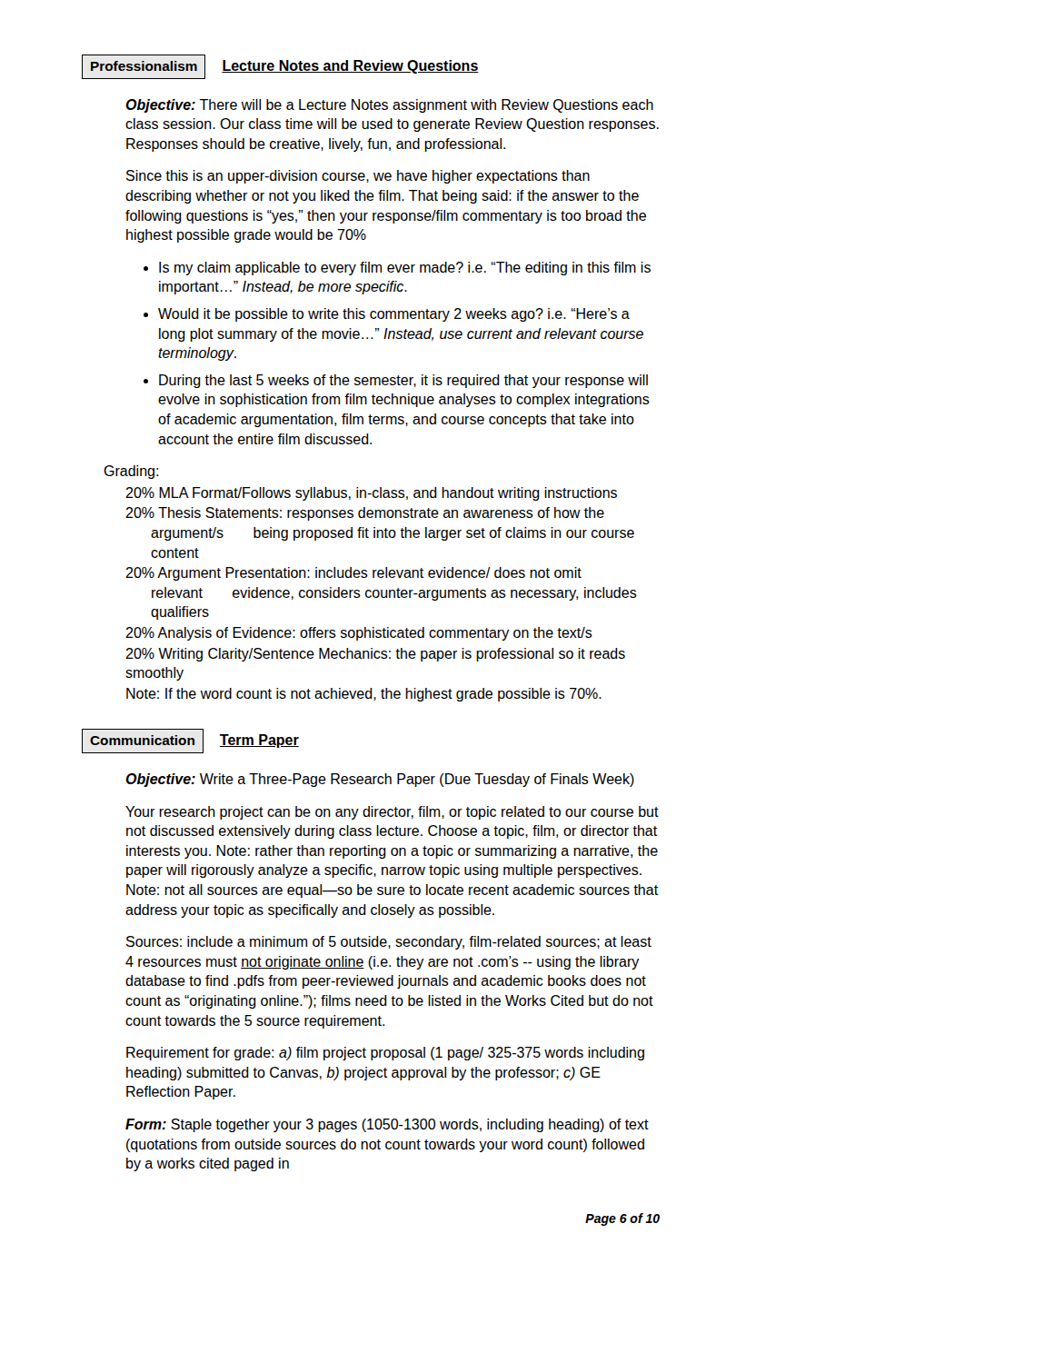Professionalism Lecture Notes and Review Questions
Objective: There will be a Lecture Notes assignment with Review Questions each class session. Our class time will be used to generate Review Question responses. Responses should be creative, lively, fun, and professional.
Since this is an upper-division course, we have higher expectations than describing whether or not you liked the film. That being said: if the answer to the following questions is “yes,” then your response/film commentary is too broad the highest possible grade would be 70%
Is my claim applicable to every film ever made? i.e. “The editing in this film is important…” Instead, be more specific.
Would it be possible to write this commentary 2 weeks ago? i.e. “Here’s a long plot summary of the movie…” Instead, use current and relevant course terminology.
During the last 5 weeks of the semester, it is required that your response will evolve in sophistication from film technique analyses to complex integrations of academic argumentation, film terms, and course concepts that take into account the entire film discussed.
Grading:
20% MLA Format/Follows syllabus, in-class, and handout writing instructions
20% Thesis Statements: responses demonstrate an awareness of how the argument/s being proposed fit into the larger set of claims in our course content
20% Argument Presentation: includes relevant evidence/ does not omit relevant evidence, considers counter-arguments as necessary, includes qualifiers
20% Analysis of Evidence: offers sophisticated commentary on the text/s
20% Writing Clarity/Sentence Mechanics: the paper is professional so it reads smoothly
Note: If the word count is not achieved, the highest grade possible is 70%.
Communication Term Paper
Objective: Write a Three-Page Research Paper (Due Tuesday of Finals Week)
Your research project can be on any director, film, or topic related to our course but not discussed extensively during class lecture. Choose a topic, film, or director that interests you. Note: rather than reporting on a topic or summarizing a narrative, the paper will rigorously analyze a specific, narrow topic using multiple perspectives. Note: not all sources are equal—so be sure to locate recent academic sources that address your topic as specifically and closely as possible.
Sources: include a minimum of 5 outside, secondary, film-related sources; at least 4 resources must not originate online (i.e. they are not .com’s -- using the library database to find .pdfs from peer-reviewed journals and academic books does not count as “originating online.”); films need to be listed in the Works Cited but do not count towards the 5 source requirement.
Requirement for grade: a) film project proposal (1 page/ 325-375 words including heading) submitted to Canvas, b) project approval by the professor; c) GE Reflection Paper.
Form: Staple together your 3 pages (1050-1300 words, including heading) of text (quotations from outside sources do not count towards your word count) followed by a works cited paged in
Page 6 of 10